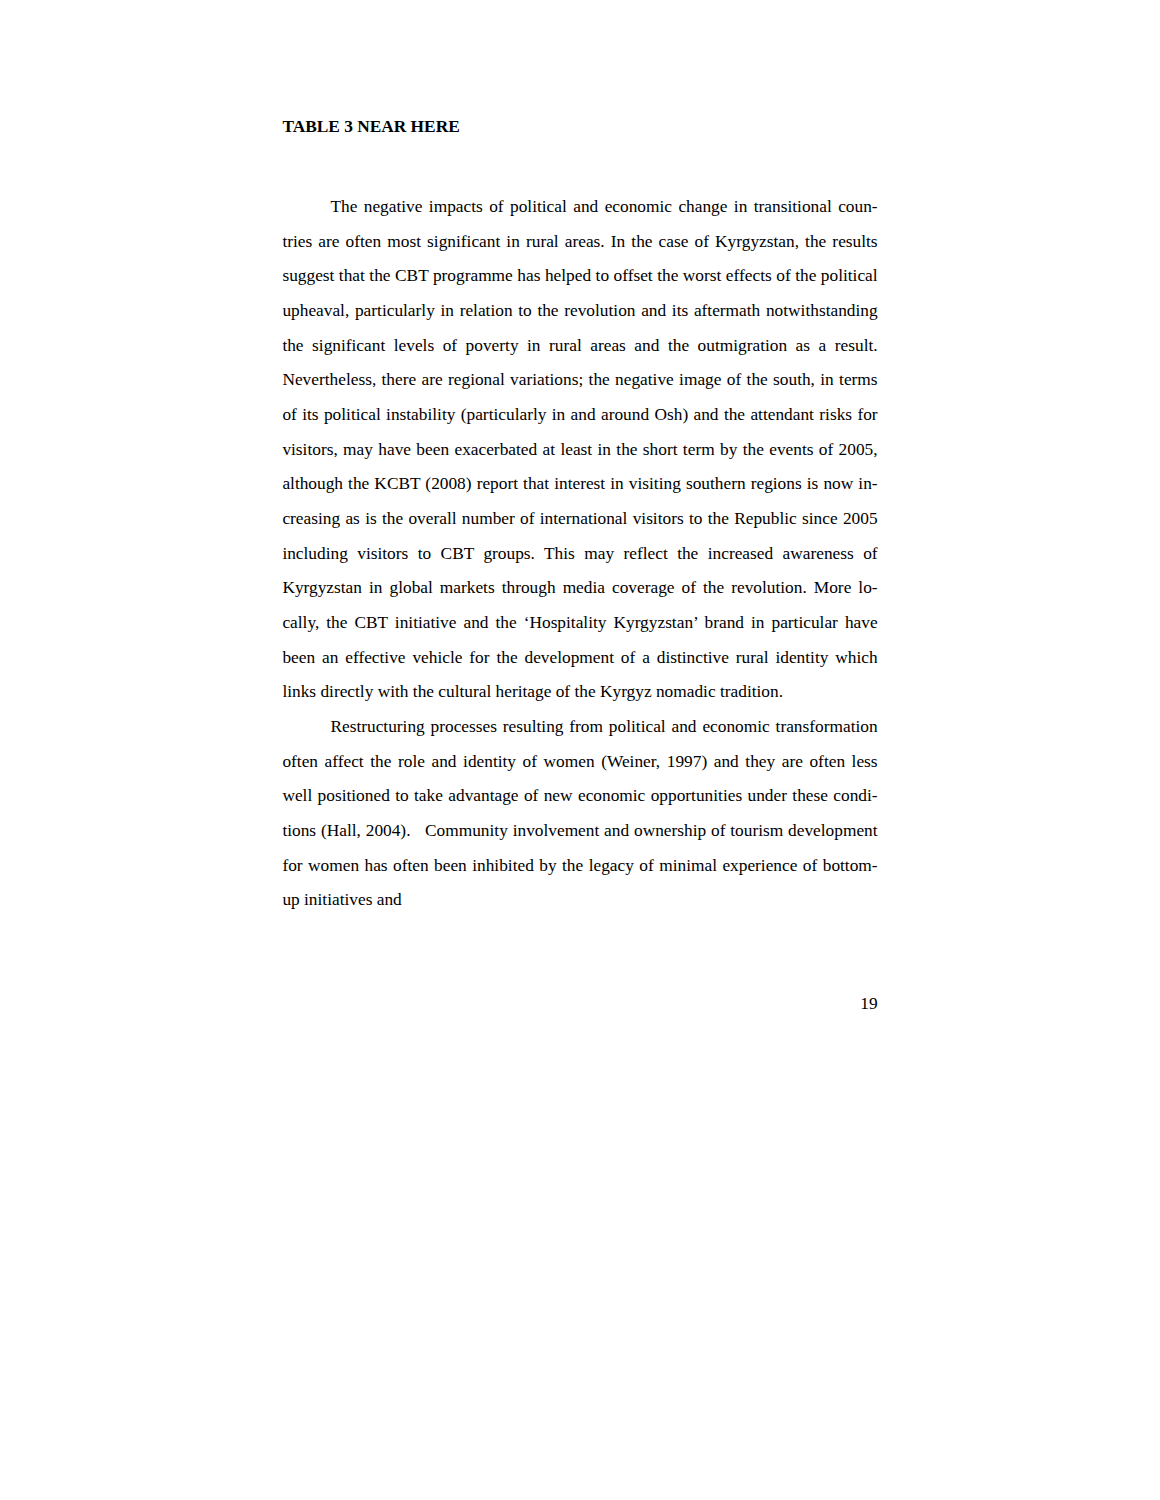TABLE 3 NEAR HERE
The negative impacts of political and economic change in transitional countries are often most significant in rural areas. In the case of Kyrgyzstan, the results suggest that the CBT programme has helped to offset the worst effects of the political upheaval, particularly in relation to the revolution and its aftermath notwithstanding the significant levels of poverty in rural areas and the outmigration as a result. Nevertheless, there are regional variations; the negative image of the south, in terms of its political instability (particularly in and around Osh) and the attendant risks for visitors, may have been exacerbated at least in the short term by the events of 2005, although the KCBT (2008) report that interest in visiting southern regions is now increasing as is the overall number of international visitors to the Republic since 2005 including visitors to CBT groups. This may reflect the increased awareness of Kyrgyzstan in global markets through media coverage of the revolution. More locally, the CBT initiative and the ‘Hospitality Kyrgyzstan’ brand in particular have been an effective vehicle for the development of a distinctive rural identity which links directly with the cultural heritage of the Kyrgyz nomadic tradition.
Restructuring processes resulting from political and economic transformation often affect the role and identity of women (Weiner, 1997) and they are often less well positioned to take advantage of new economic opportunities under these conditions (Hall, 2004). Community involvement and ownership of tourism development for women has often been inhibited by the legacy of minimal experience of bottom-up initiatives and
19